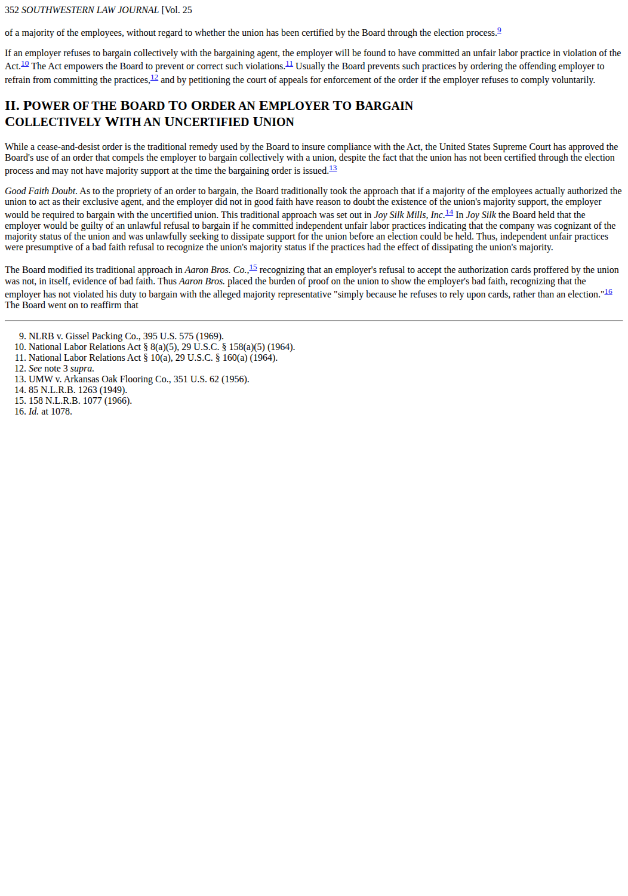352 SOUTHWESTERN LAW JOURNAL [Vol. 25
of a majority of the employees, without regard to whether the union has been certified by the Board through the election process.9
If an employer refuses to bargain collectively with the bargaining agent, the employer will be found to have committed an unfair labor practice in violation of the Act.10 The Act empowers the Board to prevent or correct such violations.11 Usually the Board prevents such practices by ordering the offending employer to refrain from committing the practices,12 and by petitioning the court of appeals for enforcement of the order if the employer refuses to comply voluntarily.
II. POWER OF THE BOARD TO ORDER AN EMPLOYER TO BARGAIN
COLLECTIVELY WITH AN UNCERTIFIED UNION
While a cease-and-desist order is the traditional remedy used by the Board to insure compliance with the Act, the United States Supreme Court has approved the Board's use of an order that compels the employer to bargain collectively with a union, despite the fact that the union has not been certified through the election process and may not have majority support at the time the bargaining order is issued.13
Good Faith Doubt. As to the propriety of an order to bargain, the Board traditionally took the approach that if a majority of the employees actually authorized the union to act as their exclusive agent, and the employer did not in good faith have reason to doubt the existence of the union's majority support, the employer would be required to bargain with the uncertified union. This traditional approach was set out in Joy Silk Mills, Inc.14 In Joy Silk the Board held that the employer would be guilty of an unlawful refusal to bargain if he committed independent unfair labor practices indicating that the company was cognizant of the majority status of the union and was unlawfully seeking to dissipate support for the union before an election could be held. Thus, independent unfair practices were presumptive of a bad faith refusal to recognize the union's majority status if the practices had the effect of dissipating the union's majority.
The Board modified its traditional approach in Aaron Bros. Co.,15 recognizing that an employer's refusal to accept the authorization cards proffered by the union was not, in itself, evidence of bad faith. Thus Aaron Bros. placed the burden of proof on the union to show the employer's bad faith, recognizing that the employer has not violated his duty to bargain with the alleged majority representative "simply because he refuses to rely upon cards, rather than an election."16 The Board went on to reaffirm that
NLRB v. Gissel Packing Co., 395 U.S. 575 (1969).
National Labor Relations Act § 8(a)(5), 29 U.S.C. § 158(a)(5) (1964).
National Labor Relations Act § 10(a), 29 U.S.C. § 160(a) (1964).
See note 3 supra.
UMW v. Arkansas Oak Flooring Co., 351 U.S. 62 (1956).
85 N.L.R.B. 1263 (1949).
158 N.L.R.B. 1077 (1966).
Id. at 1078.